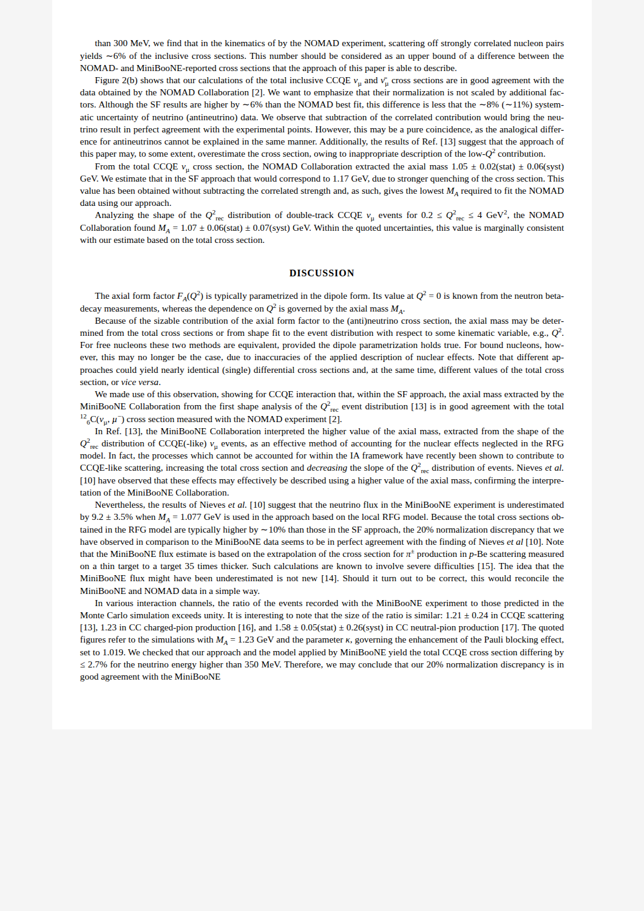than 300 MeV, we find that in the kinematics of by the NOMAD experiment, scattering off strongly correlated nucleon pairs yields ∼6% of the inclusive cross sections. This number should be considered as an upper bound of a difference between the NOMAD- and MiniBooNE-reported cross sections that the approach of this paper is able to describe.
Figure 2(b) shows that our calculations of the total inclusive CCQE νµ and ν̄µ cross sections are in good agreement with the data obtained by the NOMAD Collaboration [2]. We want to emphasize that their normalization is not scaled by additional factors. Although the SF results are higher by ∼6% than the NOMAD best fit, this difference is less that the ∼8% (∼11%) systematic uncertainty of neutrino (antineutrino) data. We observe that subtraction of the correlated contribution would bring the neutrino result in perfect agreement with the experimental points. However, this may be a pure coincidence, as the analogical difference for antineutrinos cannot be explained in the same manner. Additionally, the results of Ref. [13] suggest that the approach of this paper may, to some extent, overestimate the cross section, owing to inappropriate description of the low-Q2 contribution.
From the total CCQE νµ cross section, the NOMAD Collaboration extracted the axial mass 1.05 ± 0.02(stat) ± 0.06(syst) GeV. We estimate that in the SF approach that would correspond to 1.17 GeV, due to stronger quenching of the cross section. This value has been obtained without subtracting the correlated strength and, as such, gives the lowest MA required to fit the NOMAD data using our approach.
Analyzing the shape of the Q2rec distribution of double-track CCQE νµ events for 0.2 ≤ Q2rec ≤ 4 GeV2, the NOMAD Collaboration found MA = 1.07 ± 0.06(stat) ± 0.07(syst) GeV. Within the quoted uncertainties, this value is marginally consistent with our estimate based on the total cross section.
DISCUSSION
The axial form factor FA(Q2) is typically parametrized in the dipole form. Its value at Q2 = 0 is known from the neutron beta-decay measurements, whereas the dependence on Q2 is governed by the axial mass MA.
Because of the sizable contribution of the axial form factor to the (anti)neutrino cross section, the axial mass may be determined from the total cross sections or from shape fit to the event distribution with respect to some kinematic variable, e.g., Q2. For free nucleons these two methods are equivalent, provided the dipole parametrization holds true. For bound nucleons, however, this may no longer be the case, due to inaccuracies of the applied description of nuclear effects. Note that different approaches could yield nearly identical (single) differential cross sections and, at the same time, different values of the total cross section, or vice versa.
We made use of this observation, showing for CCQE interaction that, within the SF approach, the axial mass extracted by the MiniBooNE Collaboration from the first shape analysis of the Q2rec event distribution [13] is in good agreement with the total 126C(νµ, µ−) cross section measured with the NOMAD experiment [2].
In Ref. [13], the MiniBooNE Collaboration interpreted the higher value of the axial mass, extracted from the shape of the Q2rec distribution of CCQE(-like) νµ events, as an effective method of accounting for the nuclear effects neglected in the RFG model. In fact, the processes which cannot be accounted for within the IA framework have recently been shown to contribute to CCQE-like scattering, increasing the total cross section and decreasing the slope of the Q2rec distribution of events. Nieves et al. [10] have observed that these effects may effectively be described using a higher value of the axial mass, confirming the interpretation of the MiniBooNE Collaboration.
Nevertheless, the results of Nieves et al. [10] suggest that the neutrino flux in the MiniBooNE experiment is underestimated by 9.2 ± 3.5% when MA = 1.077 GeV is used in the approach based on the local RFG model. Because the total cross sections obtained in the RFG model are typically higher by ∼10% than those in the SF approach, the 20% normalization discrepancy that we have observed in comparison to the MiniBooNE data seems to be in perfect agreement with the finding of Nieves et al [10]. Note that the MiniBooNE flux estimate is based on the extrapolation of the cross section for π± production in p-Be scattering measured on a thin target to a target 35 times thicker. Such calculations are known to involve severe difficulties [15]. The idea that the MiniBooNE flux might have been underestimated is not new [14]. Should it turn out to be correct, this would reconcile the MiniBooNE and NOMAD data in a simple way.
In various interaction channels, the ratio of the events recorded with the MiniBooNE experiment to those predicted in the Monte Carlo simulation exceeds unity. It is interesting to note that the size of the ratio is similar: 1.21 ± 0.24 in CCQE scattering [13], 1.23 in CC charged-pion production [16], and 1.58 ± 0.05(stat) ± 0.26(syst) in CC neutral-pion production [17]. The quoted figures refer to the simulations with MA = 1.23 GeV and the parameter κ, governing the enhancement of the Pauli blocking effect, set to 1.019. We checked that our approach and the model applied by MiniBooNE yield the total CCQE cross section differing by ≤ 2.7% for the neutrino energy higher than 350 MeV. Therefore, we may conclude that our 20% normalization discrepancy is in good agreement with the MiniBooNE